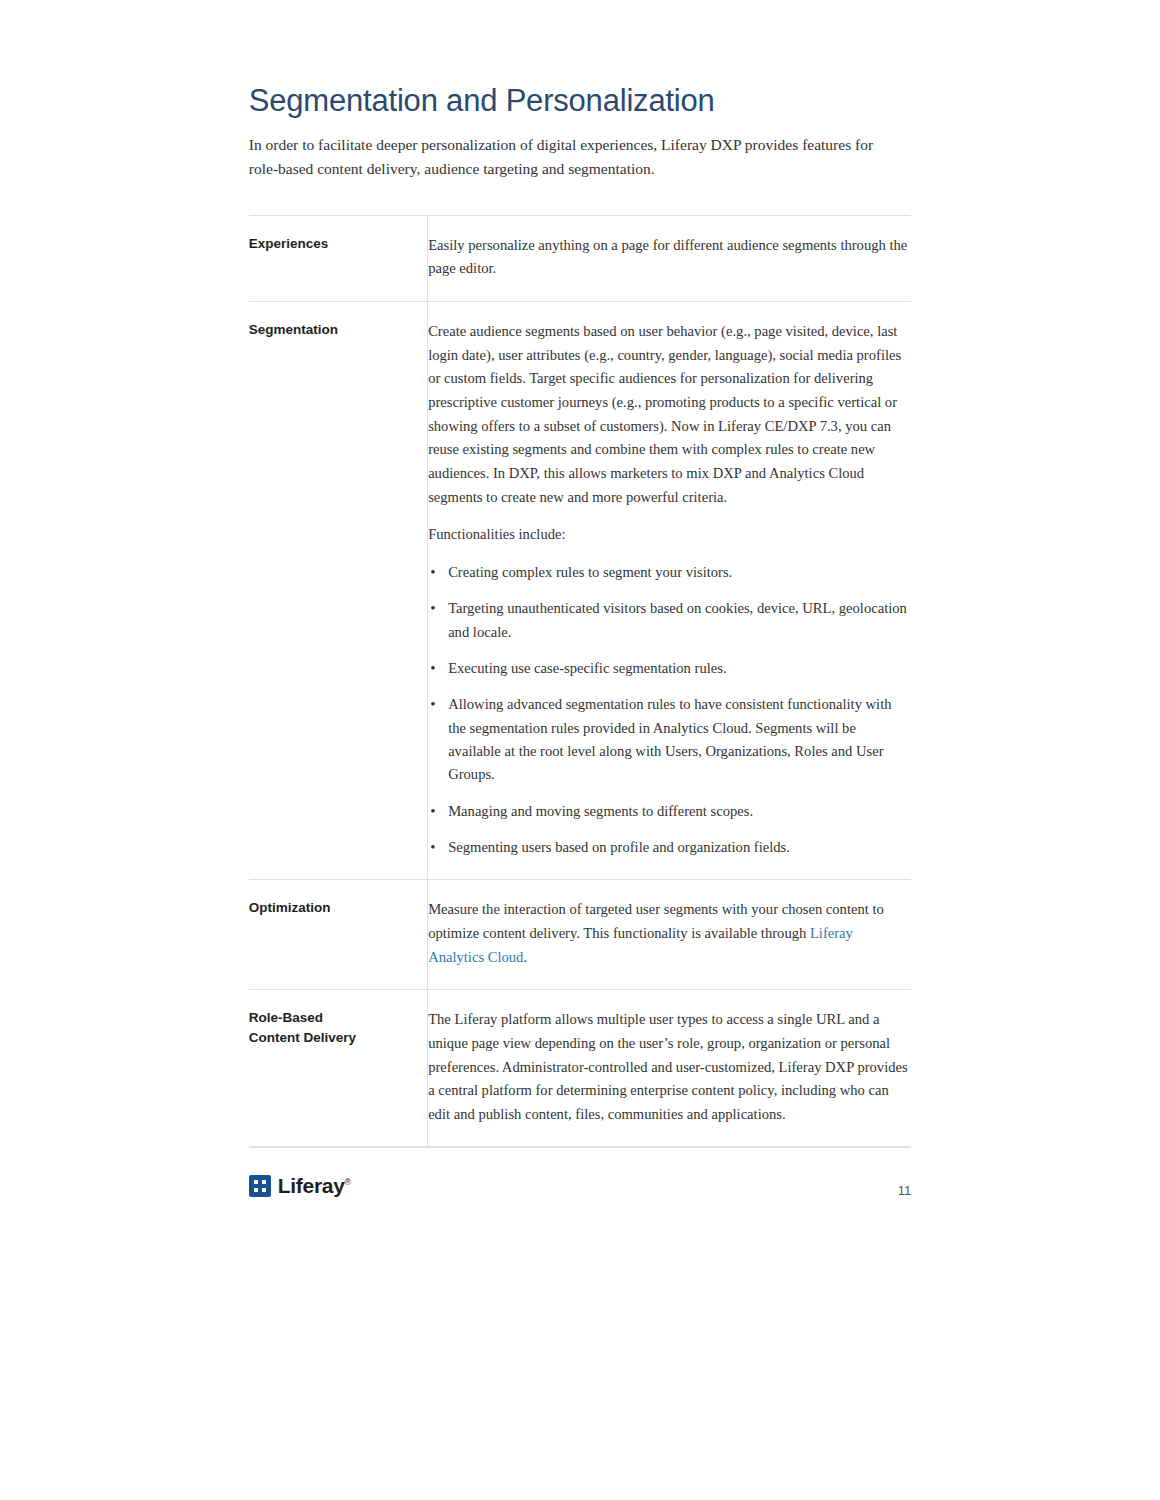Segmentation and Personalization
In order to facilitate deeper personalization of digital experiences, Liferay DXP provides features for role-based content delivery, audience targeting and segmentation.
| Experiences | Easily personalize anything on a page for different audience segments through the page editor. |
| Segmentation | Create audience segments based on user behavior (e.g., page visited, device, last login date), user attributes (e.g., country, gender, language), social media profiles or custom fields. Target specific audiences for personalization for delivering prescriptive customer journeys (e.g., promoting products to a specific vertical or showing offers to a subset of customers). Now in Liferay CE/DXP 7.3, you can reuse existing segments and combine them with complex rules to create new audiences. In DXP, this allows marketers to mix DXP and Analytics Cloud segments to create new and more powerful criteria. Functionalities include: Creating complex rules to segment your visitors. Targeting unauthenticated visitors based on cookies, device, URL, geolocation and locale. Executing use case-specific segmentation rules. Allowing advanced segmentation rules to have consistent functionality with the segmentation rules provided in Analytics Cloud. Segments will be available at the root level along with Users, Organizations, Roles and User Groups. Managing and moving segments to different scopes. Segmenting users based on profile and organization fields. |
| Optimization | Measure the interaction of targeted user segments with your chosen content to optimize content delivery. This functionality is available through Liferay Analytics Cloud . |
| Role-Based Content Delivery | The Liferay platform allows multiple user types to access a single URL and a unique page view depending on the user’s role, group, organization or personal preferences. Administrator-controlled and user-customized, Liferay DXP provides a central platform for determining enterprise content policy, including who can edit and publish content, files, communities and applications. |
Liferay®
11